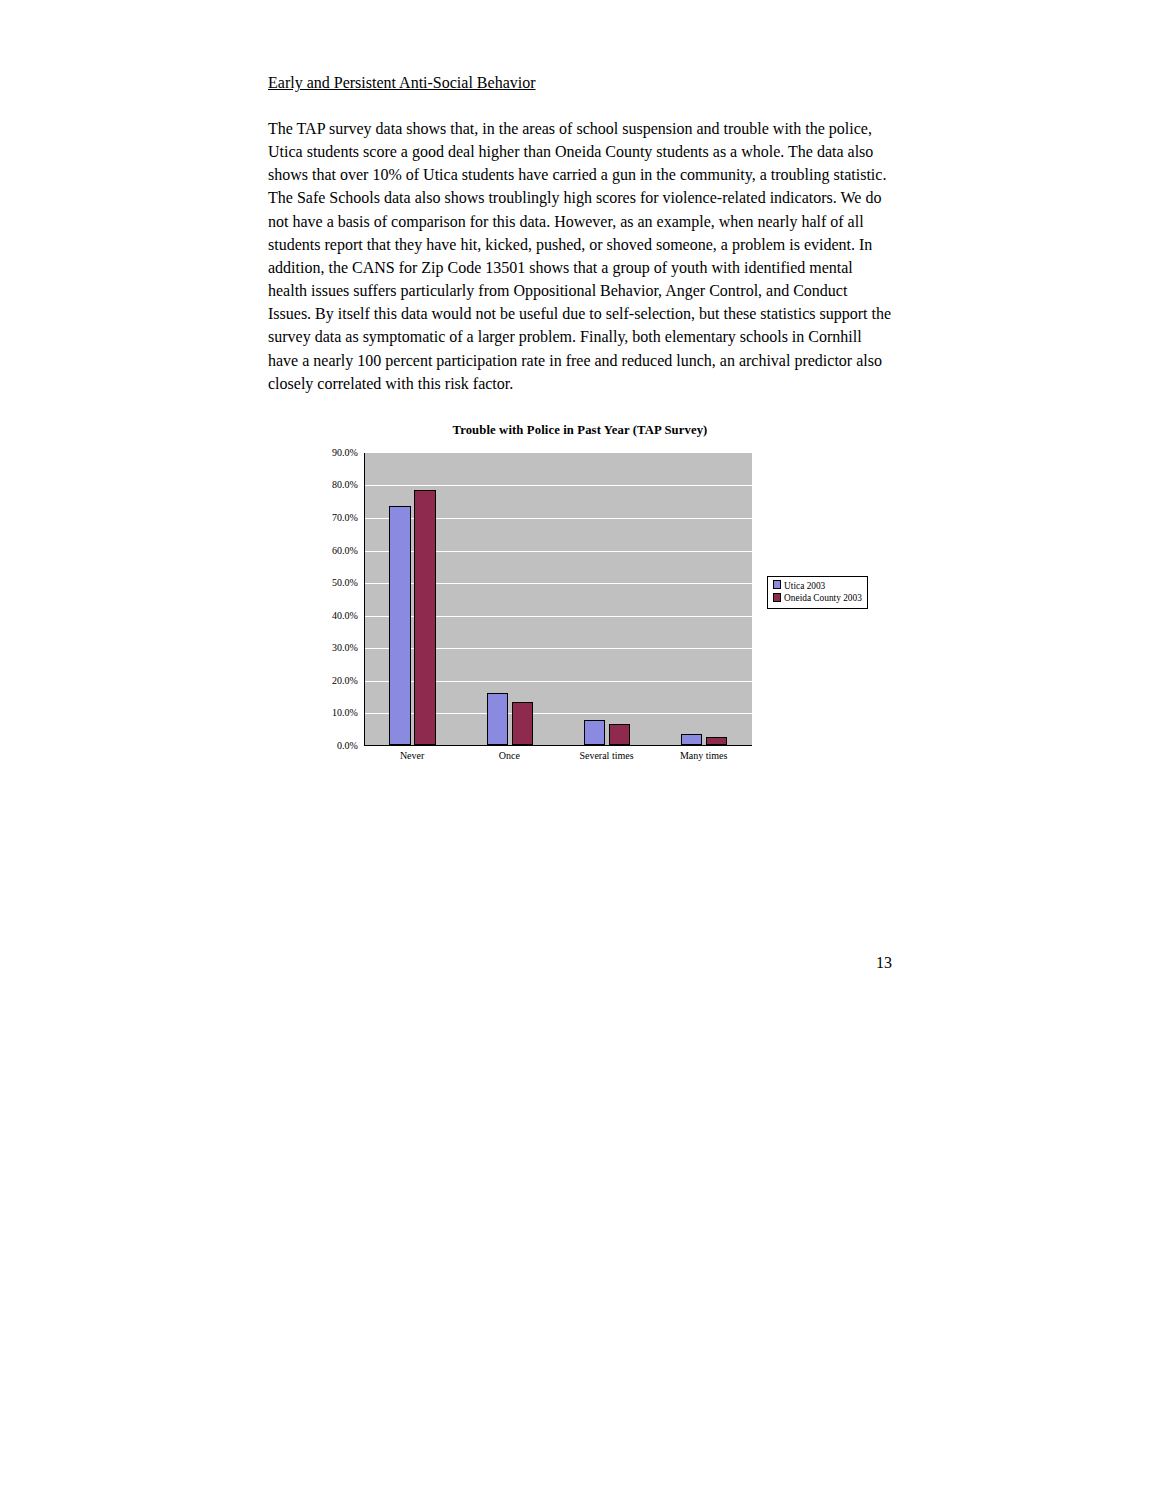Early and Persistent Anti-Social Behavior
The TAP survey data shows that, in the areas of school suspension and trouble with the police, Utica students score a good deal higher than Oneida County students as a whole. The data also shows that over 10% of Utica students have carried a gun in the community, a troubling statistic. The Safe Schools data also shows troublingly high scores for violence-related indicators. We do not have a basis of comparison for this data. However, as an example, when nearly half of all students report that they have hit, kicked, pushed, or shoved someone, a problem is evident. In addition, the CANS for Zip Code 13501 shows that a group of youth with identified mental health issues suffers particularly from Oppositional Behavior, Anger Control, and Conduct Issues. By itself this data would not be useful due to self-selection, but these statistics support the survey data as symptomatic of a larger problem. Finally, both elementary schools in Cornhill have a nearly 100 percent participation rate in free and reduced lunch, an archival predictor also closely correlated with this risk factor.
Trouble with Police in Past Year (TAP Survey)
90.0% 80.0% 70.0% 60.0% 50.0% 40.0% 30.0% 20.0% 10.0% 0.0%
Never Once Several times Many times
Utica 2003
Oneida County 2003
13